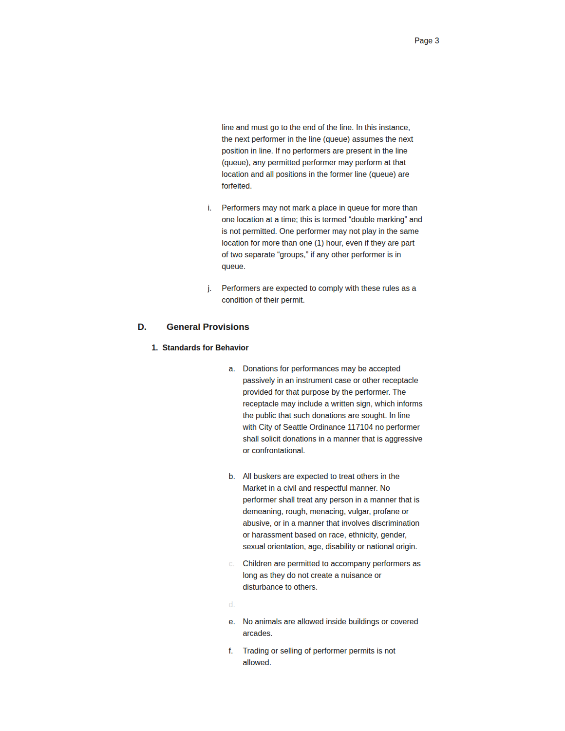Page 3
line and must go to the end of the line. In this instance, the next performer in the line (queue) assumes the next position in line. If no performers are present in the line (queue), any permitted performer may perform at that location and all positions in the former line (queue) are forfeited.
i.
Performers may not mark a place in queue for more than one location at a time; this is termed “double marking” and is not permitted. One performer may not play in the same location for more than one (1) hour, even if they are part of two separate “groups,” if any other performer is in queue.
j.
Performers are expected to comply with these rules as a condition of their permit.
D. General Provisions
1. Standards for Behavior
a.
Donations for performances may be accepted passively in an instrument case or other receptacle provided for that purpose by the performer. The receptacle may include a written sign, which informs the public that such donations are sought. In line with City of Seattle Ordinance 117104 no performer shall solicit donations in a manner that is aggressive or confrontational.
b.
All buskers are expected to treat others in the Market in a civil and respectful manner. No performer shall treat any person in a manner that is demeaning, rough, menacing, vulgar, profane or abusive, or in a manner that involves discrimination or harassment based on race, ethnicity, gender, sexual orientation, age, disability or national origin.
c.
Children are permitted to accompany performers as long as they do not create a nuisance or disturbance to others.
d.
placeholder
e.
No animals are allowed inside buildings or covered arcades.
f.
Trading or selling of performer permits is not allowed.